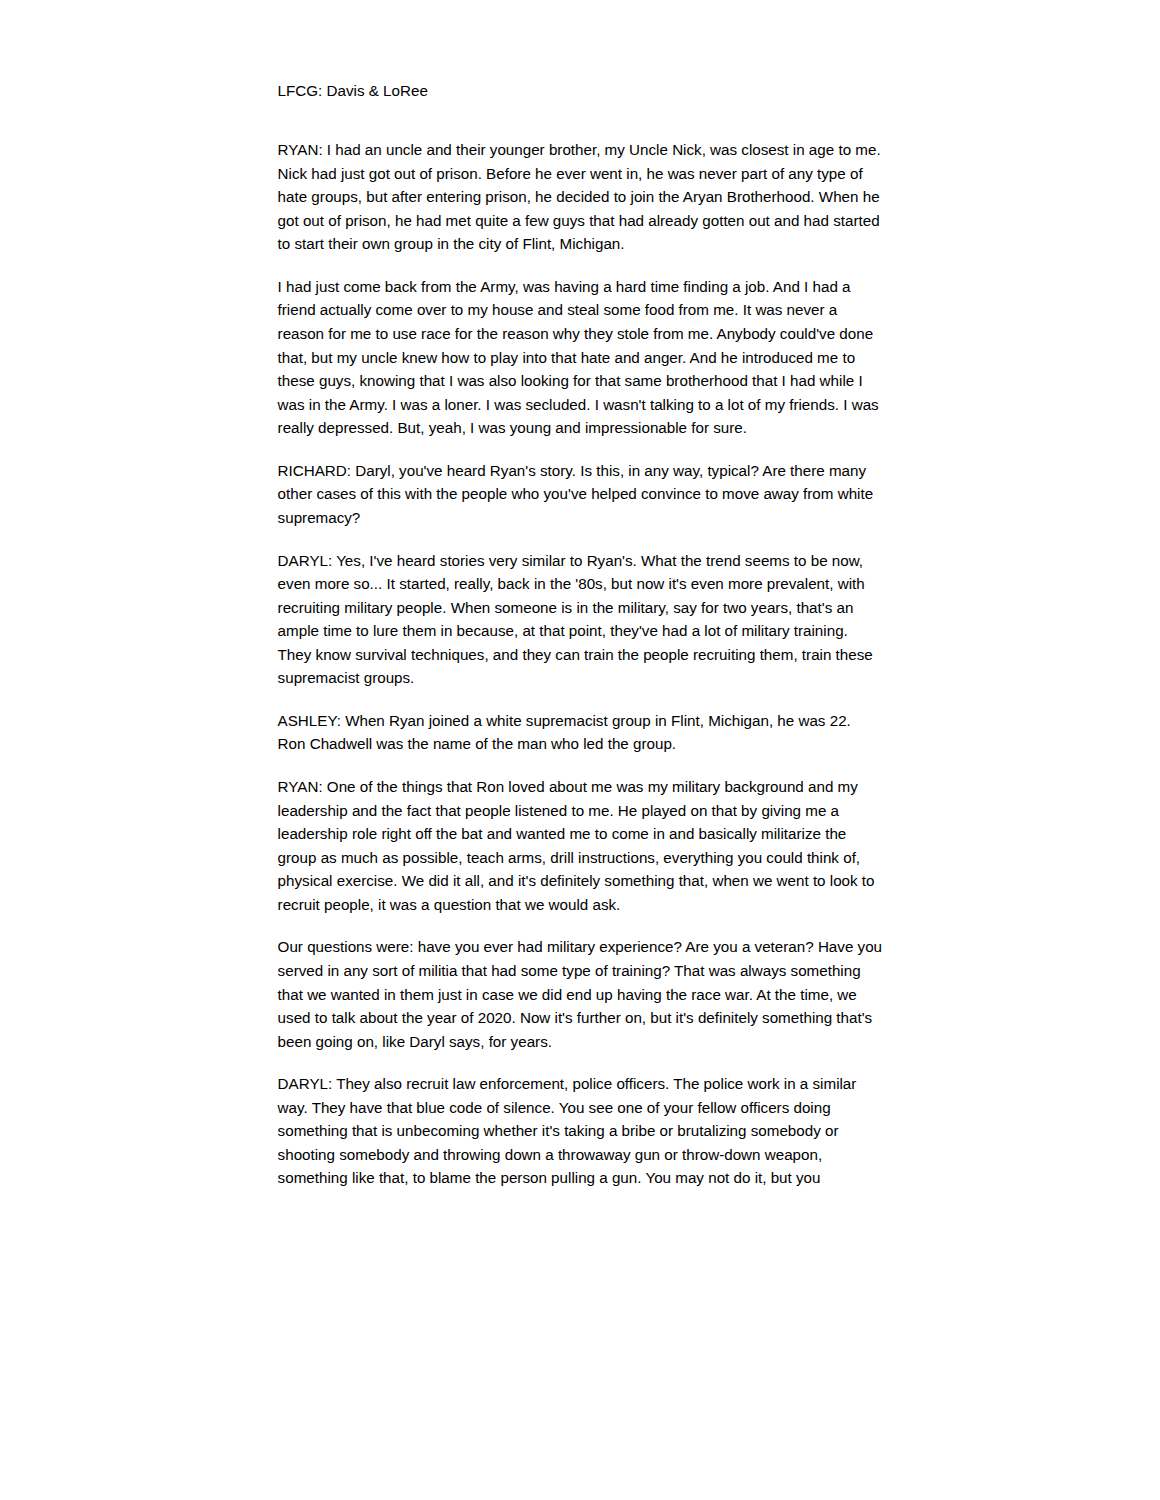LFCG: Davis & LoRee
RYAN: I had an uncle and their younger brother, my Uncle Nick, was closest in age to me. Nick had just got out of prison. Before he ever went in, he was never part of any type of hate groups, but after entering prison, he decided to join the Aryan Brotherhood. When he got out of prison, he had met quite a few guys that had already gotten out and had started to start their own group in the city of Flint, Michigan.
I had just come back from the Army, was having a hard time finding a job. And I had a friend actually come over to my house and steal some food from me. It was never a reason for me to use race for the reason why they stole from me. Anybody could've done that, but my uncle knew how to play into that hate and anger. And he introduced me to these guys, knowing that I was also looking for that same brotherhood that I had while I was in the Army. I was a loner. I was secluded. I wasn't talking to a lot of my friends. I was really depressed. But, yeah, I was young and impressionable for sure.
RICHARD: Daryl, you've heard Ryan's story. Is this, in any way, typical? Are there many other cases of this with the people who you've helped convince to move away from white supremacy?
DARYL: Yes, I've heard stories very similar to Ryan's. What the trend seems to be now, even more so... It started, really, back in the '80s, but now it's even more prevalent, with recruiting military people. When someone is in the military, say for two years, that's an ample time to lure them in because, at that point, they've had a lot of military training. They know survival techniques, and they can train the people recruiting them, train these supremacist groups.
ASHLEY: When Ryan joined a white supremacist group in Flint, Michigan, he was 22. Ron Chadwell was the name of the man who led the group.
RYAN: One of the things that Ron loved about me was my military background and my leadership and the fact that people listened to me. He played on that by giving me a leadership role right off the bat and wanted me to come in and basically militarize the group as much as possible, teach arms, drill instructions, everything you could think of, physical exercise. We did it all, and it's definitely something that, when we went to look to recruit people, it was a question that we would ask.
Our questions were: have you ever had military experience? Are you a veteran? Have you served in any sort of militia that had some type of training? That was always something that we wanted in them just in case we did end up having the race war. At the time, we used to talk about the year of 2020. Now it's further on, but it's definitely something that's been going on, like Daryl says, for years.
DARYL: They also recruit law enforcement, police officers. The police work in a similar way. They have that blue code of silence. You see one of your fellow officers doing something that is unbecoming whether it's taking a bribe or brutalizing somebody or shooting somebody and throwing down a throwaway gun or throw-down weapon, something like that, to blame the person pulling a gun. You may not do it, but you